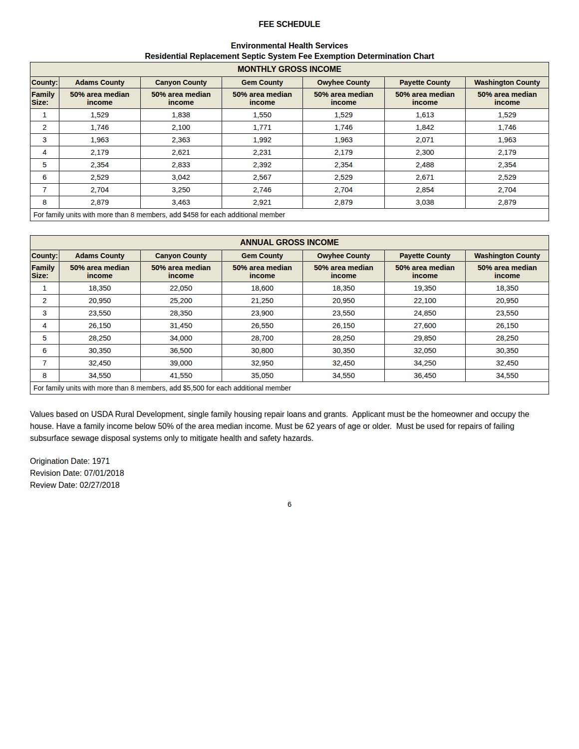FEE SCHEDULE
Environmental Health Services
Residential Replacement Septic System Fee Exemption Determination Chart
| MONTHLY GROSS INCOME |
| County: | Adams County | Canyon County | Gem County | Owyhee County | Payette County | Washington County |
| Family Size: | 50% area median income | 50% area median income | 50% area median income | 50% area median income | 50% area median income | 50% area median income |
| 1 | 1,529 | 1,838 | 1,550 | 1,529 | 1,613 | 1,529 |
| 2 | 1,746 | 2,100 | 1,771 | 1,746 | 1,842 | 1,746 |
| 3 | 1,963 | 2,363 | 1,992 | 1,963 | 2,071 | 1,963 |
| 4 | 2,179 | 2,621 | 2,231 | 2,179 | 2,300 | 2,179 |
| 5 | 2,354 | 2,833 | 2,392 | 2,354 | 2,488 | 2,354 |
| 6 | 2,529 | 3,042 | 2,567 | 2,529 | 2,671 | 2,529 |
| 7 | 2,704 | 3,250 | 2,746 | 2,704 | 2,854 | 2,704 |
| 8 | 2,879 | 3,463 | 2,921 | 2,879 | 3,038 | 2,879 |
| For family units with more than 8 members, add $458 for each additional member |
| ANNUAL GROSS INCOME |
| County: | Adams County | Canyon County | Gem County | Owyhee County | Payette County | Washington County |
| Family Size: | 50% area median income | 50% area median income | 50% area median income | 50% area median income | 50% area median income | 50% area median income |
| 1 | 18,350 | 22,050 | 18,600 | 18,350 | 19,350 | 18,350 |
| 2 | 20,950 | 25,200 | 21,250 | 20,950 | 22,100 | 20,950 |
| 3 | 23,550 | 28,350 | 23,900 | 23,550 | 24,850 | 23,550 |
| 4 | 26,150 | 31,450 | 26,550 | 26,150 | 27,600 | 26,150 |
| 5 | 28,250 | 34,000 | 28,700 | 28,250 | 29,850 | 28,250 |
| 6 | 30,350 | 36,500 | 30,800 | 30,350 | 32,050 | 30,350 |
| 7 | 32,450 | 39,000 | 32,950 | 32,450 | 34,250 | 32,450 |
| 8 | 34,550 | 41,550 | 35,050 | 34,550 | 36,450 | 34,550 |
| For family units with more than 8 members, add $5,500 for each additional member |
Values based on USDA Rural Development, single family housing repair loans and grants. Applicant must be the homeowner and occupy the house. Have a family income below 50% of the area median income. Must be 62 years of age or older. Must be used for repairs of failing subsurface sewage disposal systems only to mitigate health and safety hazards.
Origination Date: 1971
Revision Date: 07/01/2018
Review Date: 02/27/2018
6